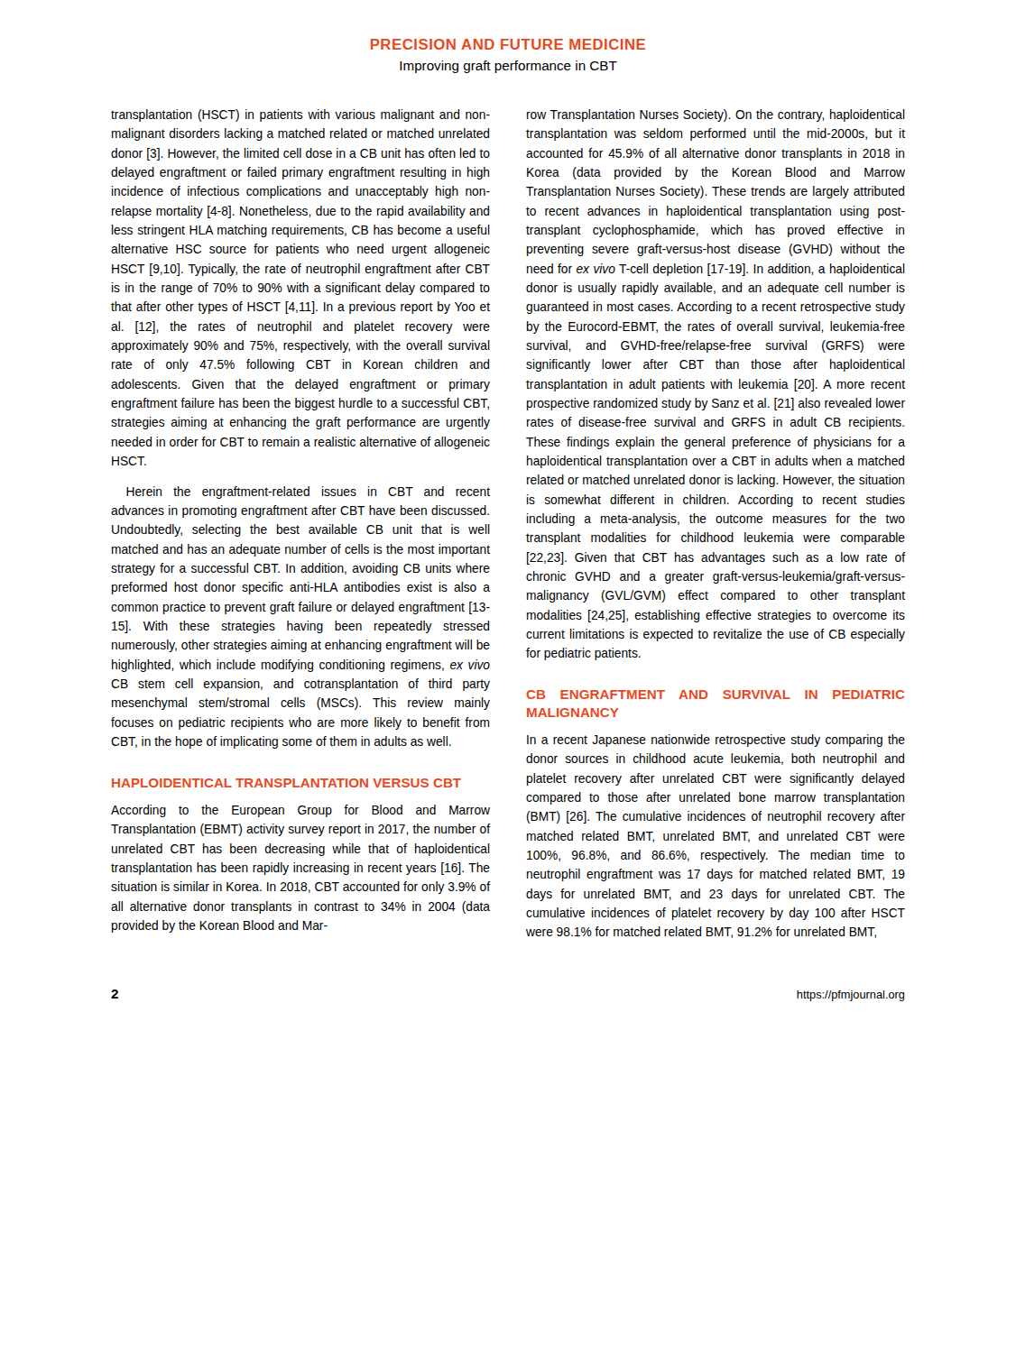Precision and Future Medicine
Improving graft performance in CBT
transplantation (HSCT) in patients with various malignant and non-malignant disorders lacking a matched related or matched unrelated donor [3]. However, the limited cell dose in a CB unit has often led to delayed engraftment or failed primary engraftment resulting in high incidence of infectious complications and unacceptably high non-relapse mortality [4-8]. Nonetheless, due to the rapid availability and less stringent HLA matching requirements, CB has become a useful alternative HSC source for patients who need urgent allogeneic HSCT [9,10]. Typically, the rate of neutrophil engraftment after CBT is in the range of 70% to 90% with a significant delay compared to that after other types of HSCT [4,11]. In a previous report by Yoo et al. [12], the rates of neutrophil and platelet recovery were approximately 90% and 75%, respectively, with the overall survival rate of only 47.5% following CBT in Korean children and adolescents. Given that the delayed engraftment or primary engraftment failure has been the biggest hurdle to a successful CBT, strategies aiming at enhancing the graft performance are urgently needed in order for CBT to remain a realistic alternative of allogeneic HSCT.
Herein the engraftment-related issues in CBT and recent advances in promoting engraftment after CBT have been discussed. Undoubtedly, selecting the best available CB unit that is well matched and has an adequate number of cells is the most important strategy for a successful CBT. In addition, avoiding CB units where preformed host donor specific anti-HLA antibodies exist is also a common practice to prevent graft failure or delayed engraftment [13-15]. With these strategies having been repeatedly stressed numerously, other strategies aiming at enhancing engraftment will be highlighted, which include modifying conditioning regimens, ex vivo CB stem cell expansion, and cotransplantation of third party mesenchymal stem/stromal cells (MSCs). This review mainly focuses on pediatric recipients who are more likely to benefit from CBT, in the hope of implicating some of them in adults as well.
Haploidentical transplantation versus CBT
According to the European Group for Blood and Marrow Transplantation (EBMT) activity survey report in 2017, the number of unrelated CBT has been decreasing while that of haploidentical transplantation has been rapidly increasing in recent years [16]. The situation is similar in Korea. In 2018, CBT accounted for only 3.9% of all alternative donor transplants in contrast to 34% in 2004 (data provided by the Korean Blood and Mar-
row Transplantation Nurses Society). On the contrary, haploidentical transplantation was seldom performed until the mid-2000s, but it accounted for 45.9% of all alternative donor transplants in 2018 in Korea (data provided by the Korean Blood and Marrow Transplantation Nurses Society). These trends are largely attributed to recent advances in haploidentical transplantation using post-transplant cyclophosphamide, which has proved effective in preventing severe graft-versus-host disease (GVHD) without the need for ex vivo T-cell depletion [17-19]. In addition, a haploidentical donor is usually rapidly available, and an adequate cell number is guaranteed in most cases. According to a recent retrospective study by the Eurocord-EBMT, the rates of overall survival, leukemia-free survival, and GVHD-free/relapse-free survival (GRFS) were significantly lower after CBT than those after haploidentical transplantation in adult patients with leukemia [20]. A more recent prospective randomized study by Sanz et al. [21] also revealed lower rates of disease-free survival and GRFS in adult CB recipients. These findings explain the general preference of physicians for a haploidentical transplantation over a CBT in adults when a matched related or matched unrelated donor is lacking. However, the situation is somewhat different in children. According to recent studies including a meta-analysis, the outcome measures for the two transplant modalities for childhood leukemia were comparable [22,23]. Given that CBT has advantages such as a low rate of chronic GVHD and a greater graft-versus-leukemia/graft-versus-malignancy (GVL/GVM) effect compared to other transplant modalities [24,25], establishing effective strategies to overcome its current limitations is expected to revitalize the use of CB especially for pediatric patients.
CB engraftment and survival in pediatric malignancy
In a recent Japanese nationwide retrospective study comparing the donor sources in childhood acute leukemia, both neutrophil and platelet recovery after unrelated CBT were significantly delayed compared to those after unrelated bone marrow transplantation (BMT) [26]. The cumulative incidences of neutrophil recovery after matched related BMT, unrelated BMT, and unrelated CBT were 100%, 96.8%, and 86.6%, respectively. The median time to neutrophil engraftment was 17 days for matched related BMT, 19 days for unrelated BMT, and 23 days for unrelated CBT. The cumulative incidences of platelet recovery by day 100 after HSCT were 98.1% for matched related BMT, 91.2% for unrelated BMT,
2
https://pfmjournal.org